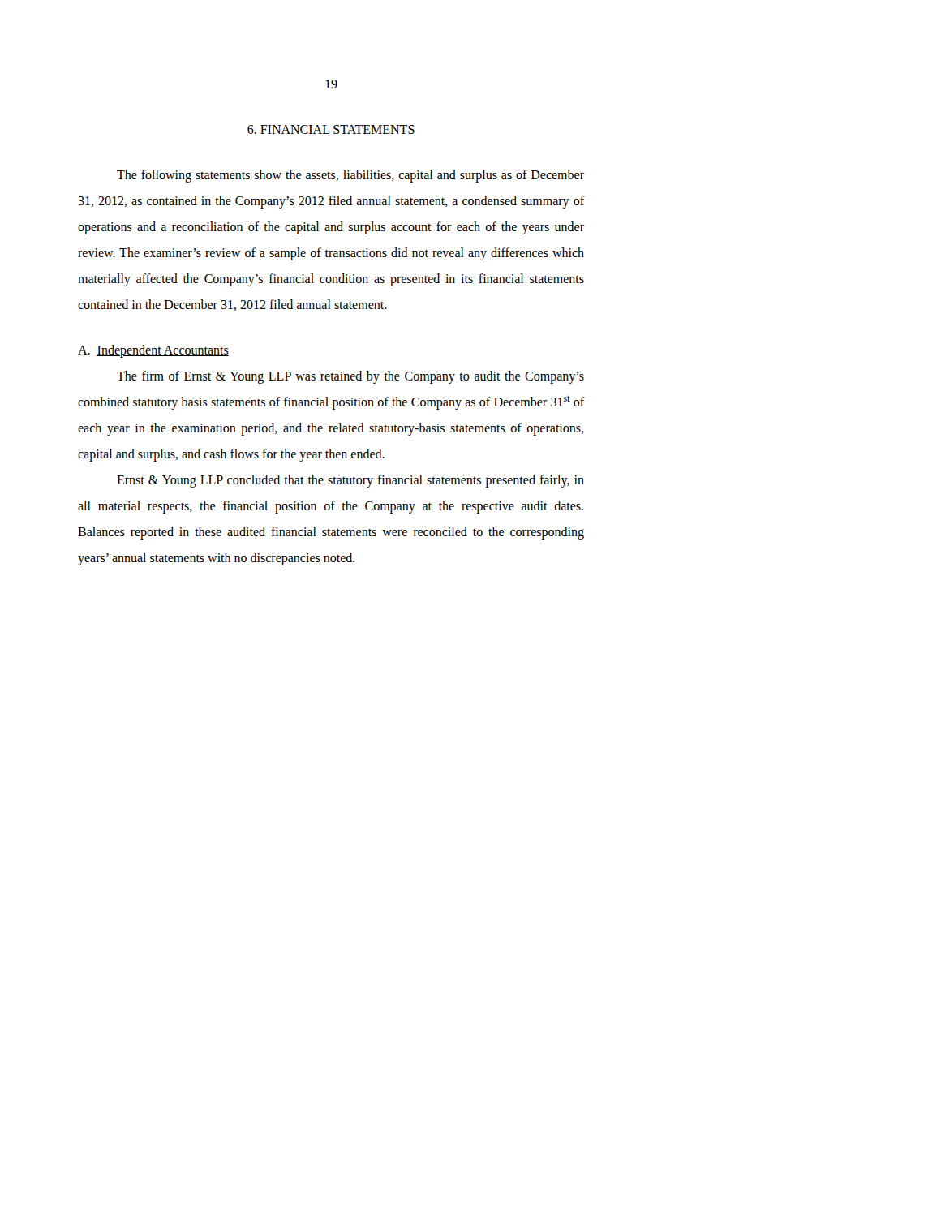19
6. FINANCIAL STATEMENTS
The following statements show the assets, liabilities, capital and surplus as of December 31, 2012, as contained in the Company’s 2012 filed annual statement, a condensed summary of operations and a reconciliation of the capital and surplus account for each of the years under review. The examiner’s review of a sample of transactions did not reveal any differences which materially affected the Company’s financial condition as presented in its financial statements contained in the December 31, 2012 filed annual statement.
A. Independent Accountants
The firm of Ernst & Young LLP was retained by the Company to audit the Company’s combined statutory basis statements of financial position of the Company as of December 31st of each year in the examination period, and the related statutory-basis statements of operations, capital and surplus, and cash flows for the year then ended.
Ernst & Young LLP concluded that the statutory financial statements presented fairly, in all material respects, the financial position of the Company at the respective audit dates. Balances reported in these audited financial statements were reconciled to the corresponding years’ annual statements with no discrepancies noted.